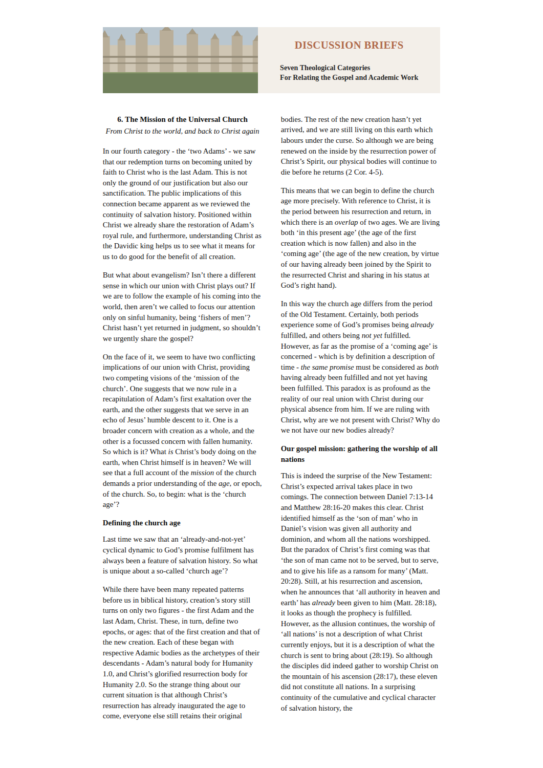DISCUSSION BRIEFS
Seven Theological Categories
For Relating the Gospel and Academic Work
6. The Mission of the Universal Church From Christ to the world, and back to Christ again
In our fourth category - the ‘two Adams’ - we saw that our redemption turns on becoming united by faith to Christ who is the last Adam. This is not only the ground of our justification but also our sanctification. The public implications of this connection became apparent as we reviewed the continuity of salvation history. Positioned within Christ we already share the restoration of Adam’s royal rule, and furthermore, understanding Christ as the Davidic king helps us to see what it means for us to do good for the benefit of all creation.
But what about evangelism? Isn’t there a different sense in which our union with Christ plays out? If we are to follow the example of his coming into the world, then aren’t we called to focus our attention only on sinful humanity, being ‘fishers of men’? Christ hasn’t yet returned in judgment, so shouldn’t we urgently share the gospel?
On the face of it, we seem to have two conflicting implications of our union with Christ, providing two competing visions of the ‘mission of the church’. One suggests that we now rule in a recapitulation of Adam’s first exaltation over the earth, and the other suggests that we serve in an echo of Jesus’ humble descent to it. One is a broader concern with creation as a whole, and the other is a focussed concern with fallen humanity. So which is it? What is Christ’s body doing on the earth, when Christ himself is in heaven? We will see that a full account of the mission of the church demands a prior understanding of the age, or epoch, of the church. So, to begin: what is the ‘church age’?
Defining the church age
Last time we saw that an ‘already-and-not-yet’ cyclical dynamic to God’s promise fulfilment has always been a feature of salvation history. So what is unique about a so-called ‘church age’?
While there have been many repeated patterns before us in biblical history, creation’s story still turns on only two figures - the first Adam and the last Adam, Christ. These, in turn, define two epochs, or ages: that of the first creation and that of the new creation. Each of these began with respective Adamic bodies as the archetypes of their descendants - Adam’s natural body for Humanity 1.0, and Christ’s glorified resurrection body for Humanity 2.0. So the strange thing about our current situation is that although Christ’s resurrection has already inaugurated the age to come, everyone else still retains their original bodies. The rest of the new creation hasn’t yet arrived, and we are still living on this earth which labours under the curse. So although we are being renewed on the inside by the resurrection power of Christ’s Spirit, our physical bodies will continue to die before he returns (2 Cor. 4-5).
This means that we can begin to define the church age more precisely. With reference to Christ, it is the period between his resurrection and return, in which there is an overlap of two ages. We are living both ‘in this present age’ (the age of the first creation which is now fallen) and also in the ‘coming age’ (the age of the new creation, by virtue of our having already been joined by the Spirit to the resurrected Christ and sharing in his status at God’s right hand).
In this way the church age differs from the period of the Old Testament. Certainly, both periods experience some of God’s promises being already fulfilled, and others being not yet fulfilled. However, as far as the promise of a ‘coming age’ is concerned - which is by definition a description of time - the same promise must be considered as both having already been fulfilled and not yet having been fulfilled. This paradox is as profound as the reality of our real union with Christ during our physical absence from him. If we are ruling with Christ, why are we not present with Christ? Why do we not have our new bodies already?
Our gospel mission: gathering the worship of all nations
This is indeed the surprise of the New Testament: Christ’s expected arrival takes place in two comings. The connection between Daniel 7:13-14 and Matthew 28:16-20 makes this clear. Christ identified himself as the ‘son of man’ who in Daniel’s vision was given all authority and dominion, and whom all the nations worshipped. But the paradox of Christ’s first coming was that ‘the son of man came not to be served, but to serve, and to give his life as a ransom for many’ (Matt. 20:28). Still, at his resurrection and ascension, when he announces that ‘all authority in heaven and earth’ has already been given to him (Matt. 28:18), it looks as though the prophecy is fulfilled. However, as the allusion continues, the worship of ‘all nations’ is not a description of what Christ currently enjoys, but it is a description of what the church is sent to bring about (28:19). So although the disciples did indeed gather to worship Christ on the mountain of his ascension (28:17), these eleven did not constitute all nations. In a surprising continuity of the cumulative and cyclical character of salvation history, the